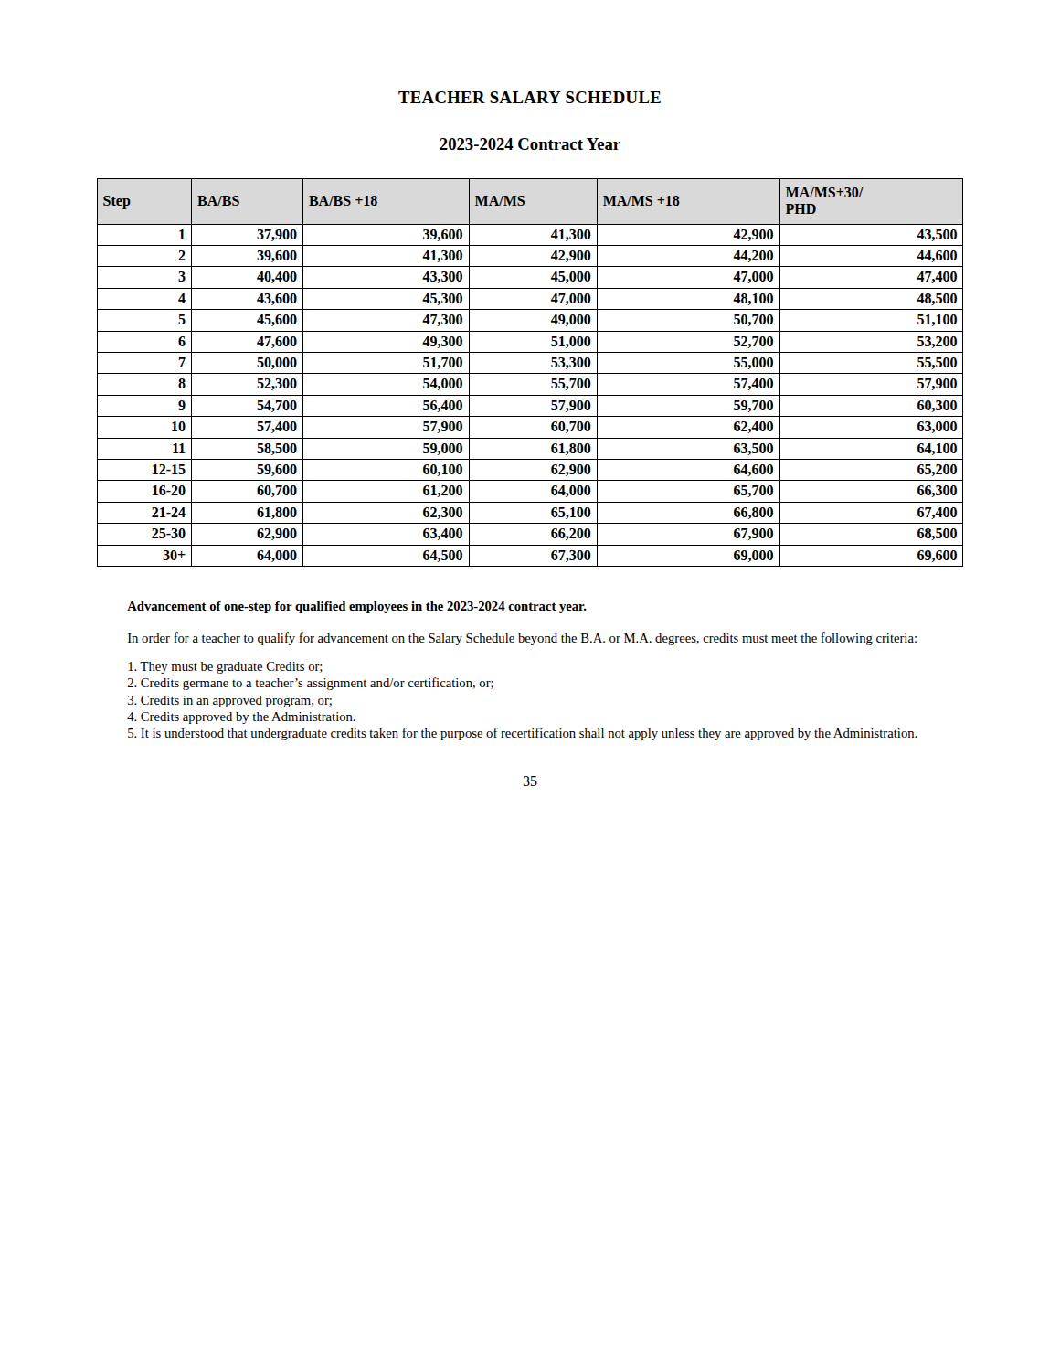TEACHER SALARY SCHEDULE
2023-2024 Contract Year
| Step | BA/BS | BA/BS +18 | MA/MS | MA/MS +18 | MA/MS+30/ PHD |
| --- | --- | --- | --- | --- | --- |
| 1 | 37,900 | 39,600 | 41,300 | 42,900 | 43,500 |
| 2 | 39,600 | 41,300 | 42,900 | 44,200 | 44,600 |
| 3 | 40,400 | 43,300 | 45,000 | 47,000 | 47,400 |
| 4 | 43,600 | 45,300 | 47,000 | 48,100 | 48,500 |
| 5 | 45,600 | 47,300 | 49,000 | 50,700 | 51,100 |
| 6 | 47,600 | 49,300 | 51,000 | 52,700 | 53,200 |
| 7 | 50,000 | 51,700 | 53,300 | 55,000 | 55,500 |
| 8 | 52,300 | 54,000 | 55,700 | 57,400 | 57,900 |
| 9 | 54,700 | 56,400 | 57,900 | 59,700 | 60,300 |
| 10 | 57,400 | 57,900 | 60,700 | 62,400 | 63,000 |
| 11 | 58,500 | 59,000 | 61,800 | 63,500 | 64,100 |
| 12-15 | 59,600 | 60,100 | 62,900 | 64,600 | 65,200 |
| 16-20 | 60,700 | 61,200 | 64,000 | 65,700 | 66,300 |
| 21-24 | 61,800 | 62,300 | 65,100 | 66,800 | 67,400 |
| 25-30 | 62,900 | 63,400 | 66,200 | 67,900 | 68,500 |
| 30+ | 64,000 | 64,500 | 67,300 | 69,000 | 69,600 |
Advancement of one-step for qualified employees in the 2023-2024 contract year.
In order for a teacher to qualify for advancement on the Salary Schedule beyond the B.A. or M.A. degrees, credits must meet the following criteria:
1. They must be graduate Credits or;
2. Credits germane to a teacher’s assignment and/or certification, or;
3. Credits in an approved program, or;
4. Credits approved by the Administration.
5. It is understood that undergraduate credits taken for the purpose of recertification shall not apply unless they are approved by the Administration.
35